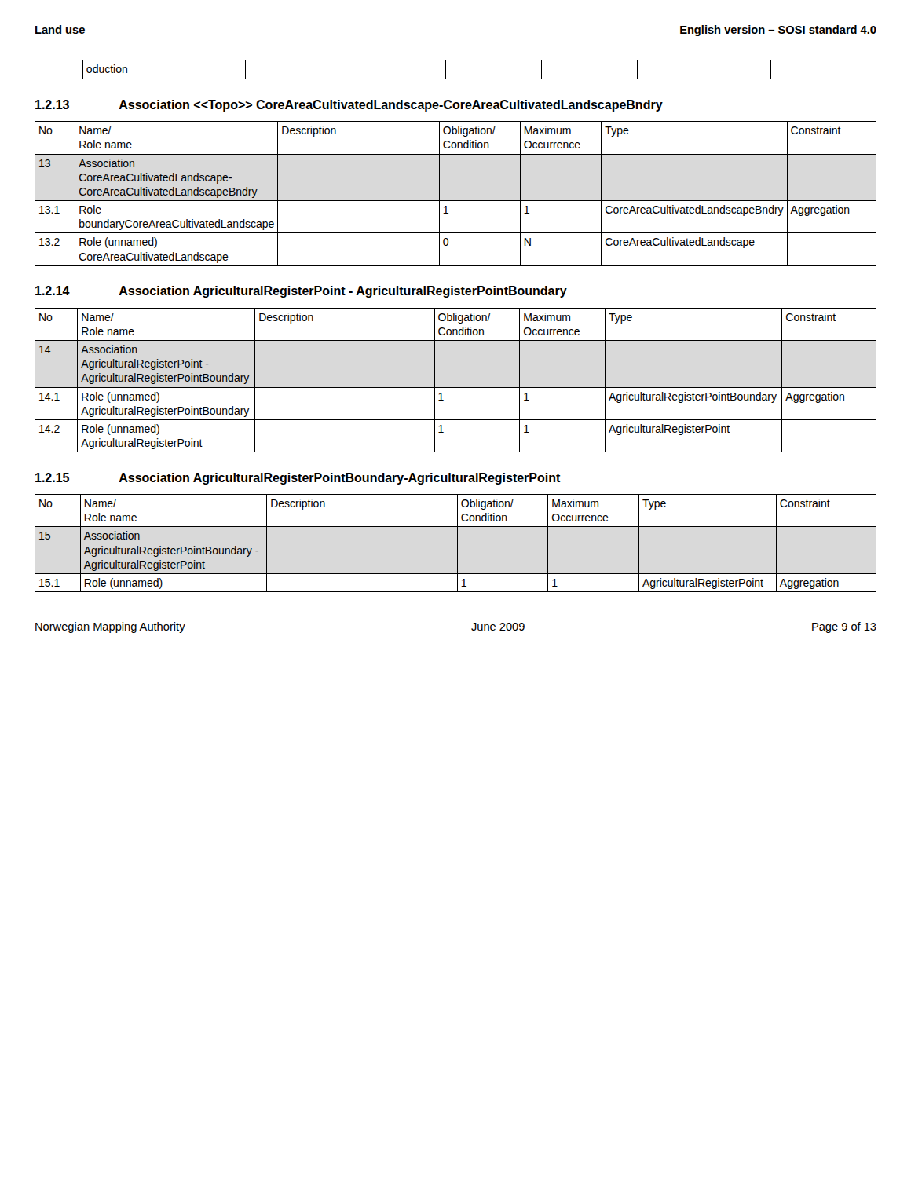Land use English version – SOSI standard 4.0
| | oduction | | | | | |
1.2.13 Association <<Topo>> CoreAreaCultivatedLandscape-CoreAreaCultivatedLandscapeBndry
| No | Name/ Role name | Description | Obligation/ Condition | Maximum Occurrence | Type | Constraint |
| --- | --- | --- | --- | --- | --- | --- |
| 13 | Association CoreAreaCultivatedLandscape-CoreAreaCultivatedLandscapeBndry | | | | | |
| 13.1 | Role boundaryCoreAreaCultivatedLandscape | | 1 | 1 | CoreAreaCultivatedLandscapeBndry | Aggregation |
| 13.2 | Role (unnamed) CoreAreaCultivatedLandscape | | 0 | N | CoreAreaCultivatedLandscape | |
1.2.14 Association AgriculturalRegisterPoint - AgriculturalRegisterPointBoundary
| No | Name/ Role name | Description | Obligation/ Condition | Maximum Occurrence | Type | Constraint |
| --- | --- | --- | --- | --- | --- | --- |
| 14 | Association AgriculturalRegisterPoint - AgriculturalRegisterPointBoundary | | | | | |
| 14.1 | Role (unnamed) AgriculturalRegisterPointBoundary | | 1 | 1 | AgriculturalRegisterPointBoundary | Aggregation |
| 14.2 | Role (unnamed) AgriculturalRegisterPoint | | 1 | 1 | AgriculturalRegisterPoint | |
1.2.15 Association AgriculturalRegisterPointBoundary-AgriculturalRegisterPoint
| No | Name/ Role name | Description | Obligation/ Condition | Maximum Occurrence | Type | Constraint |
| --- | --- | --- | --- | --- | --- | --- |
| 15 | Association AgriculturalRegisterPointBoundary - AgriculturalRegisterPoint | | | | | |
| 15.1 | Role (unnamed) | | 1 | 1 | AgriculturalRegisterPoint | Aggregation |
Norwegian Mapping Authority June 2009 Page 9 of 13